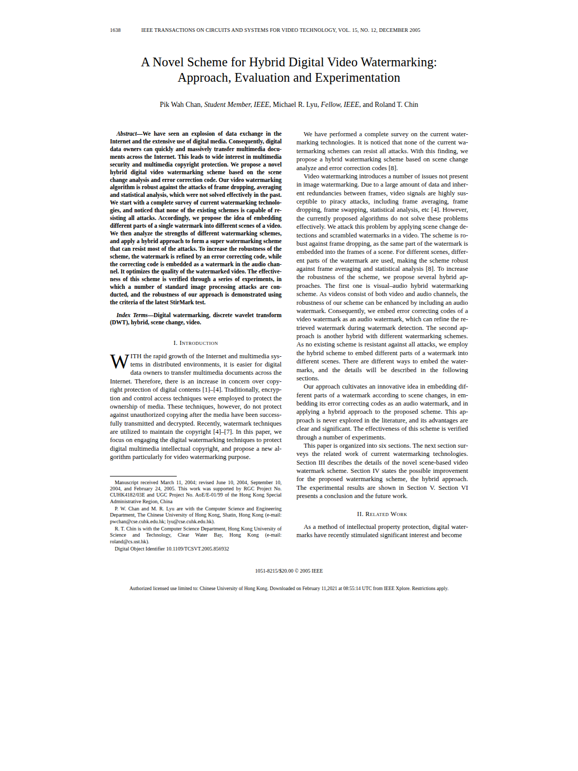1638 IEEE TRANSACTIONS ON CIRCUITS AND SYSTEMS FOR VIDEO TECHNOLOGY, VOL. 15, NO. 12, DECEMBER 2005
A Novel Scheme for Hybrid Digital Video Watermarking:
Approach, Evaluation and Experimentation
Pik Wah Chan, Student Member, IEEE, Michael R. Lyu, Fellow, IEEE, and Roland T. Chin
Abstract—We have seen an explosion of data exchange in the Internet and the extensive use of digital media. Consequently, digital data owners can quickly and massively transfer multimedia documents across the Internet. This leads to wide interest in multimedia security and multimedia copyright protection. We propose a novel hybrid digital video watermarking scheme based on the scene change analysis and error correction code. Our video watermarking algorithm is robust against the attacks of frame dropping, averaging and statistical analysis, which were not solved effectively in the past. We start with a complete survey of current watermarking technologies, and noticed that none of the existing schemes is capable of resisting all attacks. Accordingly, we propose the idea of embedding different parts of a single watermark into different scenes of a video. We then analyze the strengths of different watermarking schemes, and apply a hybrid approach to form a super watermarking scheme that can resist most of the attacks. To increase the robustness of the scheme, the watermark is refined by an error correcting code, while the correcting code is embedded as a watermark in the audio channel. It optimizes the quality of the watermarked video. The effectiveness of this scheme is verified through a series of experiments, in which a number of standard image processing attacks are conducted, and the robustness of our approach is demonstrated using the criteria of the latest StirMark test.
Index Terms—Digital watermarking, discrete wavelet transform (DWT), hybrid, scene change, video.
I. Introduction
WITH the rapid growth of the Internet and multimedia systems in distributed environments, it is easier for digital data owners to transfer multimedia documents across the Internet. Therefore, there is an increase in concern over copyright protection of digital contents [1]–[4]. Traditionally, encryption and control access techniques were employed to protect the ownership of media. These techniques, however, do not protect against unauthorized copying after the media have been successfully transmitted and decrypted. Recently, watermark techniques are utilized to maintain the copyright [4]–[7]. In this paper, we focus on engaging the digital watermarking techniques to protect digital multimedia intellectual copyright, and propose a new algorithm particularly for video watermarking purpose.
Manuscript received March 11, 2004; revised June 10, 2004, September 10, 2004, and February 24, 2005. This work was supported by RGC Project No. CUHK4182/03E and UGC Project No. AoE/E-01/99 of the Hong Kong Special Administrative Region, China
P. W. Chan and M. R. Lyu are with the Computer Science and Engineering Department, The Chinese University of Hong Kong, Shatin, Hong Kong (e-mail: pwchan@cse.cuhk.edu.hk; lyu@cse.cuhk.edu.hk).
R. T. Chin is with the Computer Science Department, Hong Kong University of Science and Technology, Clear Water Bay, Hong Kong (e-mail: roland@cs.ust.hk).
Digital Object Identifier 10.1109/TCSVT.2005.856932
We have performed a complete survey on the current watermarking technologies. It is noticed that none of the current watermarking schemes can resist all attacks. With this finding, we propose a hybrid watermarking scheme based on scene change analyze and error correction codes [8].
Video watermarking introduces a number of issues not present in image watermarking. Due to a large amount of data and inherent redundancies between frames, video signals are highly susceptible to piracy attacks, including frame averaging, frame dropping, frame swapping, statistical analysis, etc [4]. However, the currently proposed algorithms do not solve these problems effectively. We attack this problem by applying scene change detections and scrambled watermarks in a video. The scheme is robust against frame dropping, as the same part of the watermark is embedded into the frames of a scene. For different scenes, different parts of the watermark are used, making the scheme robust against frame averaging and statistical analysis [8]. To increase the robustness of the scheme, we propose several hybrid approaches. The first one is visual–audio hybrid watermarking scheme. As videos consist of both video and audio channels, the robustness of our scheme can be enhanced by including an audio watermark. Consequently, we embed error correcting codes of a video watermark as an audio watermark, which can refine the retrieved watermark during watermark detection. The second approach is another hybrid with different watermarking schemes. As no existing scheme is resistant against all attacks, we employ the hybrid scheme to embed different parts of a watermark into different scenes. There are different ways to embed the watermarks, and the details will be described in the following sections.
Our approach cultivates an innovative idea in embedding different parts of a watermark according to scene changes, in embedding its error correcting codes as an audio watermark, and in applying a hybrid approach to the proposed scheme. This approach is never explored in the literature, and its advantages are clear and significant. The effectiveness of this scheme is verified through a number of experiments.
This paper is organized into six sections. The next section surveys the related work of current watermarking technologies. Section III describes the details of the novel scene-based video watermark scheme. Section IV states the possible improvement for the proposed watermarking scheme, the hybrid approach. The experimental results are shown in Section V. Section VI presents a conclusion and the future work.
II. Related Work
As a method of intellectual property protection, digital watermarks have recently stimulated significant interest and become
1051-8215/$20.00 © 2005 IEEE
Authorized licensed use limited to: Chinese University of Hong Kong. Downloaded on February 11,2021 at 08:55:14 UTC from IEEE Xplore. Restrictions apply.